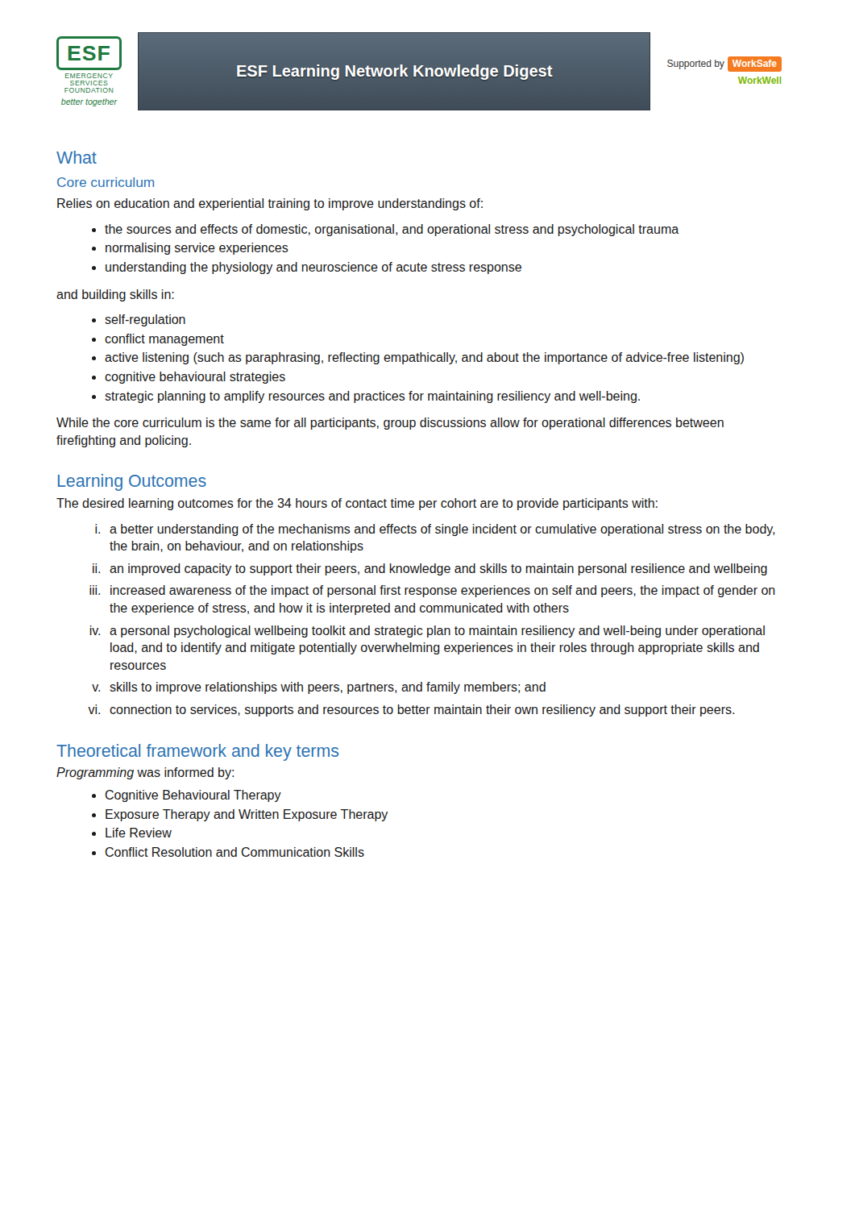ESF
Emergency
Services
Foundation
better together
ESF Learning Network Knowledge Digest
Supported by WorkSafe WorkWell
What
Core curriculum
Relies on education and experiential training to improve understandings of:
the sources and effects of domestic, organisational, and operational stress and psychological trauma
normalising service experiences
understanding the physiology and neuroscience of acute stress response
and building skills in:
self-regulation
conflict management
active listening (such as paraphrasing, reflecting empathically, and about the importance of advice-free listening)
cognitive behavioural strategies
strategic planning to amplify resources and practices for maintaining resiliency and well-being.
While the core curriculum is the same for all participants, group discussions allow for operational differences between firefighting and policing.
Learning Outcomes
The desired learning outcomes for the 34 hours of contact time per cohort are to provide participants with:
a better understanding of the mechanisms and effects of single incident or cumulative operational stress on the body, the brain, on behaviour, and on relationships
an improved capacity to support their peers, and knowledge and skills to maintain personal resilience and wellbeing
increased awareness of the impact of personal first response experiences on self and peers, the impact of gender on the experience of stress, and how it is interpreted and communicated with others
a personal psychological wellbeing toolkit and strategic plan to maintain resiliency and well-being under operational load, and to identify and mitigate potentially overwhelming experiences in their roles through appropriate skills and resources
skills to improve relationships with peers, partners, and family members; and
connection to services, supports and resources to better maintain their own resiliency and support their peers.
Theoretical framework and key terms
Programming was informed by:
Cognitive Behavioural Therapy
Exposure Therapy and Written Exposure Therapy
Life Review
Conflict Resolution and Communication Skills